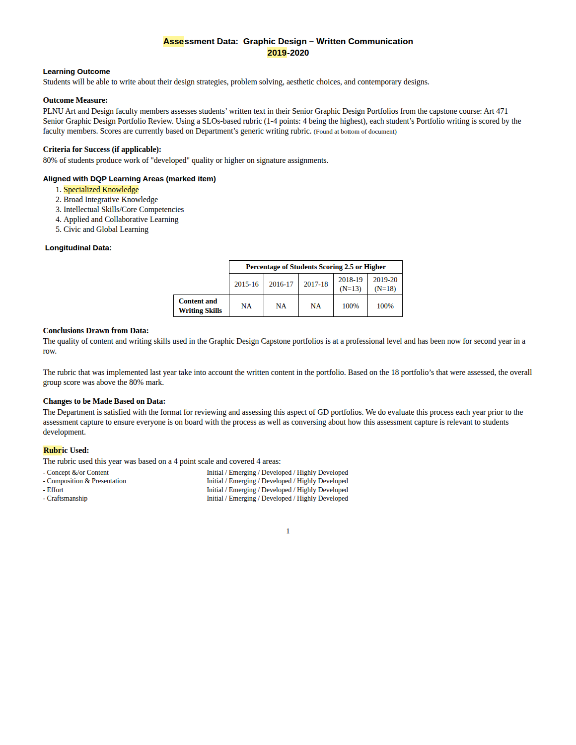Assessment Data: Graphic Design – Written Communication
2019-2020
Learning Outcome
Students will be able to write about their design strategies, problem solving, aesthetic choices, and contemporary designs.
Outcome Measure:
PLNU Art and Design faculty members assesses students’ written text in their Senior Graphic Design Portfolios from the capstone course: Art 471 – Senior Graphic Design Portfolio Review. Using a SLOs-based rubric (1-4 points: 4 being the highest), each student’s Portfolio writing is scored by the faculty members. Scores are currently based on Department’s generic writing rubric. (Found at bottom of document)
Criteria for Success (if applicable):
80% of students produce work of "developed" quality or higher on signature assignments.
Aligned with DQP Learning Areas (marked item)
Specialized Knowledge
Broad Integrative Knowledge
Intellectual Skills/Core Competencies
Applied and Collaborative Learning
Civic and Global Learning
Longitudinal Data:
| | Percentage of Students Scoring 2.5 or Higher |
| | 2015-16 | 2016-17 | 2017-18 | 2018-19 (N=13) | 2019-20 (N=18) |
| Content and Writing Skills | NA | NA | NA | 100% | 100% |
Conclusions Drawn from Data:
The quality of content and writing skills used in the Graphic Design Capstone portfolios is at a professional level and has been now for second year in a row.
The rubric that was implemented last year take into account the written content in the portfolio. Based on the 18 portfolio’s that were assessed, the overall group score was above the 80% mark.
Changes to be Made Based on Data:
The Department is satisfied with the format for reviewing and assessing this aspect of GD portfolios. We do evaluate this process each year prior to the assessment capture to ensure everyone is on board with the process as well as conversing about how this assessment capture is relevant to students development.
Rubric Used:
The rubric used this year was based on a 4 point scale and covered 4 areas:
| - Concept &/or Content | Initial / Emerging / Developed / Highly Developed |
| - Composition & Presentation | Initial / Emerging / Developed / Highly Developed |
| - Effort | Initial / Emerging / Developed / Highly Developed |
| - Craftsmanship | Initial / Emerging / Developed / Highly Developed |
1